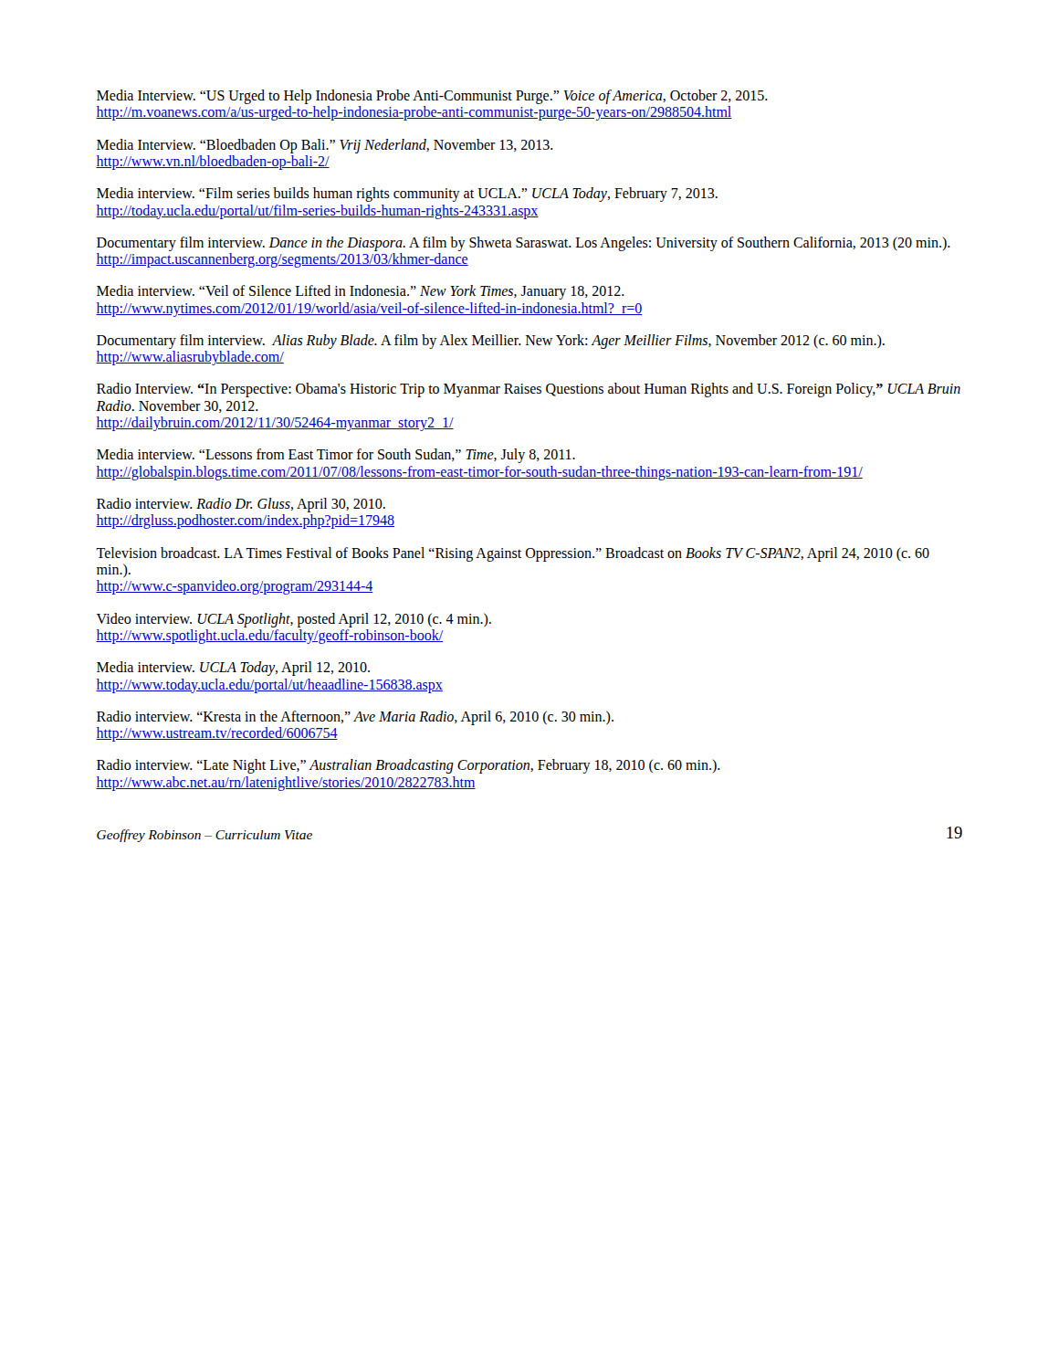Media Interview. “US Urged to Help Indonesia Probe Anti-Communist Purge.” Voice of America, October 2, 2015.
http://m.voanews.com/a/us-urged-to-help-indonesia-probe-anti-communist-purge-50-years-on/2988504.html
Media Interview. “Bloedbaden Op Bali.” Vrij Nederland, November 13, 2013.
http://www.vn.nl/bloedbaden-op-bali-2/
Media interview. “Film series builds human rights community at UCLA.” UCLA Today, February 7, 2013.
http://today.ucla.edu/portal/ut/film-series-builds-human-rights-243331.aspx
Documentary film interview. Dance in the Diaspora. A film by Shweta Saraswat. Los Angeles: University of Southern California, 2013 (20 min.).
http://impact.uscannenberg.org/segments/2013/03/khmer-dance
Media interview. “Veil of Silence Lifted in Indonesia.” New York Times, January 18, 2012.
http://www.nytimes.com/2012/01/19/world/asia/veil-of-silence-lifted-in-indonesia.html?_r=0
Documentary film interview. Alias Ruby Blade. A film by Alex Meillier. New York: Ager Meillier Films, November 2012 (c. 60 min.).
http://www.aliasrubyblade.com/
Radio Interview. “In Perspective: Obama's Historic Trip to Myanmar Raises Questions about Human Rights and U.S. Foreign Policy,” UCLA Bruin Radio. November 30, 2012.
http://dailybruin.com/2012/11/30/52464-myanmar_story2_1/
Media interview. “Lessons from East Timor for South Sudan,” Time, July 8, 2011.
http://globalspin.blogs.time.com/2011/07/08/lessons-from-east-timor-for-south-sudan-three-things-nation-193-can-learn-from-191/
Radio interview. Radio Dr. Gluss, April 30, 2010.
http://drgluss.podhoster.com/index.php?pid=17948
Television broadcast. LA Times Festival of Books Panel “Rising Against Oppression.” Broadcast on Books TV C-SPAN2, April 24, 2010 (c. 60 min.).
http://www.c-spanvideo.org/program/293144-4
Video interview. UCLA Spotlight, posted April 12, 2010 (c. 4 min.).
http://www.spotlight.ucla.edu/faculty/geoff-robinson-book/
Media interview. UCLA Today, April 12, 2010.
http://www.today.ucla.edu/portal/ut/heaadline-156838.aspx
Radio interview. “Kresta in the Afternoon,” Ave Maria Radio, April 6, 2010 (c. 30 min.).
http://www.ustream.tv/recorded/6006754
Radio interview. “Late Night Live,” Australian Broadcasting Corporation, February 18, 2010 (c. 60 min.).
http://www.abc.net.au/rn/latenightlive/stories/2010/2822783.htm
Geoffrey Robinson – Curriculum Vitae 19